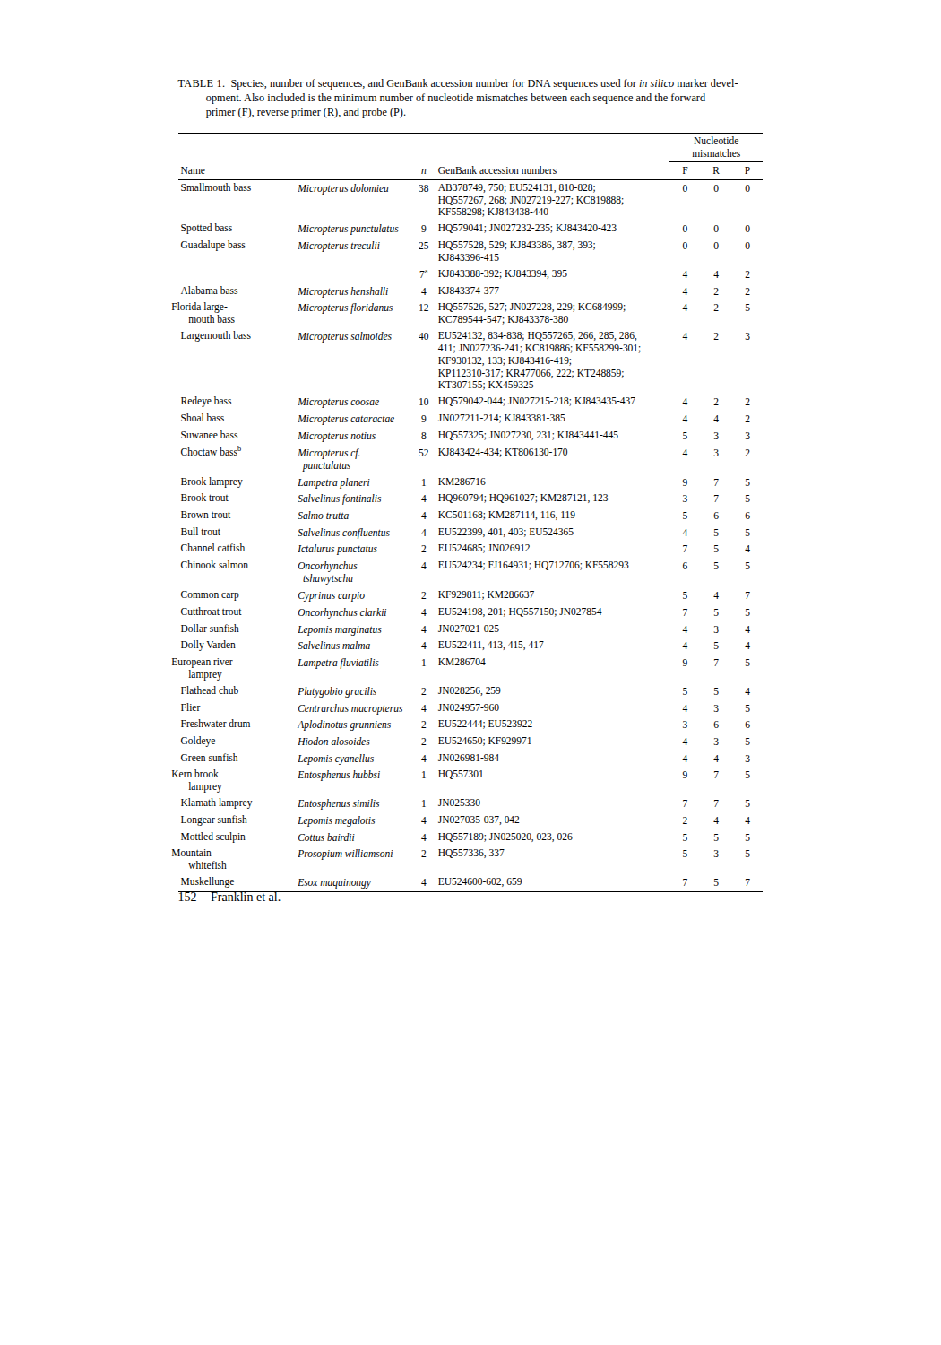TABLE 1. Species, number of sequences, and GenBank accession number for DNA sequences used for in silico marker devel- opment. Also included is the minimum number of nucleotide mismatches between each sequence and the forward primer (F), reverse primer (R), and probe (P).
| | Nucleotide mismatches |
| --- | --- |
| Name | | n | GenBank accession numbers | F | R | P |
| Smallmouth bass | Micropterus dolomieu | 38 | AB378749, 750; EU524131, 810-828; HQ557267, 268; JN027219-227; KC819888; KF558298; KJ843438-440 | 0 | 0 | 0 |
| Spotted bass | Micropterus punctulatus | 9 | HQ579041; JN027232-235; KJ843420-423 | 0 | 0 | 0 |
| Guadalupe bass | Micropterus treculii | 25 | HQ557528, 529; KJ843386, 387, 393; KJ843396-415 | 0 | 0 | 0 |
| 7 a | KJ843388-392; KJ843394, 395 | 4 | 4 | 2 |
| Alabama bass | Micropterus henshalli | 4 | KJ843374-377 | 4 | 2 | 2 |
| Florida large- mouth bass | Micropterus floridanus | 12 | HQ557526, 527; JN027228, 229; KC684999; KC789544-547; KJ843378-380 | 4 | 2 | 5 |
| Largemouth bass | Micropterus salmoides | 40 | EU524132, 834-838; HQ557265, 266, 285, 286, 411; JN027236-241; KC819886; KF558299-301; KF930132, 133; KJ843416-419; KP112310-317; KR477066, 222; KT248859; KT307155; KX459325 | 4 | 2 | 3 |
| Redeye bass | Micropterus coosae | 10 | HQ579042-044; JN027215-218; KJ843435-437 | 4 | 2 | 2 |
| Shoal bass | Micropterus cataractae | 9 | JN027211-214; KJ843381-385 | 4 | 4 | 2 |
| Suwanee bass | Micropterus notius | 8 | HQ557325; JN027230, 231; KJ843441-445 | 5 | 3 | 3 |
| Choctaw bass b | Micropterus cf. punctulatus | 52 | KJ843424-434; KT806130-170 | 4 | 3 | 2 |
| Brook lamprey | Lampetra planeri | 1 | KM286716 | 9 | 7 | 5 |
| Brook trout | Salvelinus fontinalis | 4 | HQ960794; HQ961027; KM287121, 123 | 3 | 7 | 5 |
| Brown trout | Salmo trutta | 4 | KC501168; KM287114, 116, 119 | 5 | 6 | 6 |
| Bull trout | Salvelinus confluentus | 4 | EU522399, 401, 403; EU524365 | 4 | 5 | 5 |
| Channel catfish | Ictalurus punctatus | 2 | EU524685; JN026912 | 7 | 5 | 4 |
| Chinook salmon | Oncorhynchus tshawytscha | 4 | EU524234; FJ164931; HQ712706; KF558293 | 6 | 5 | 5 |
| Common carp | Cyprinus carpio | 2 | KF929811; KM286637 | 5 | 4 | 7 |
| Cutthroat trout | Oncorhynchus clarkii | 4 | EU524198, 201; HQ557150; JN027854 | 7 | 5 | 5 |
| Dollar sunfish | Lepomis marginatus | 4 | JN027021-025 | 4 | 3 | 4 |
| Dolly Varden | Salvelinus malma | 4 | EU522411, 413, 415, 417 | 4 | 5 | 4 |
| European river lamprey | Lampetra fluviatilis | 1 | KM286704 | 9 | 7 | 5 |
| Flathead chub | Platygobio gracilis | 2 | JN028256, 259 | 5 | 5 | 4 |
| Flier | Centrarchus macropterus | 4 | JN024957-960 | 4 | 3 | 5 |
| Freshwater drum | Aplodinotus grunniens | 2 | EU522444; EU523922 | 3 | 6 | 6 |
| Goldeye | Hiodon alosoides | 2 | EU524650; KF929971 | 4 | 3 | 5 |
| Green sunfish | Lepomis cyanellus | 4 | JN026981-984 | 4 | 4 | 3 |
| Kern brook lamprey | Entosphenus hubbsi | 1 | HQ557301 | 9 | 7 | 5 |
| Klamath lamprey | Entosphenus similis | 1 | JN025330 | 7 | 7 | 5 |
| Longear sunfish | Lepomis megalotis | 4 | JN027035-037, 042 | 2 | 4 | 4 |
| Mottled sculpin | Cottus bairdii | 4 | HQ557189; JN025020, 023, 026 | 5 | 5 | 5 |
| Mountain whitefish | Prosopium williamsoni | 2 | HQ557336, 337 | 5 | 3 | 5 |
| Muskellunge | Esox maquinongy | 4 | EU524600-602, 659 | 7 | 5 | 7 |
152 Franklin et al.